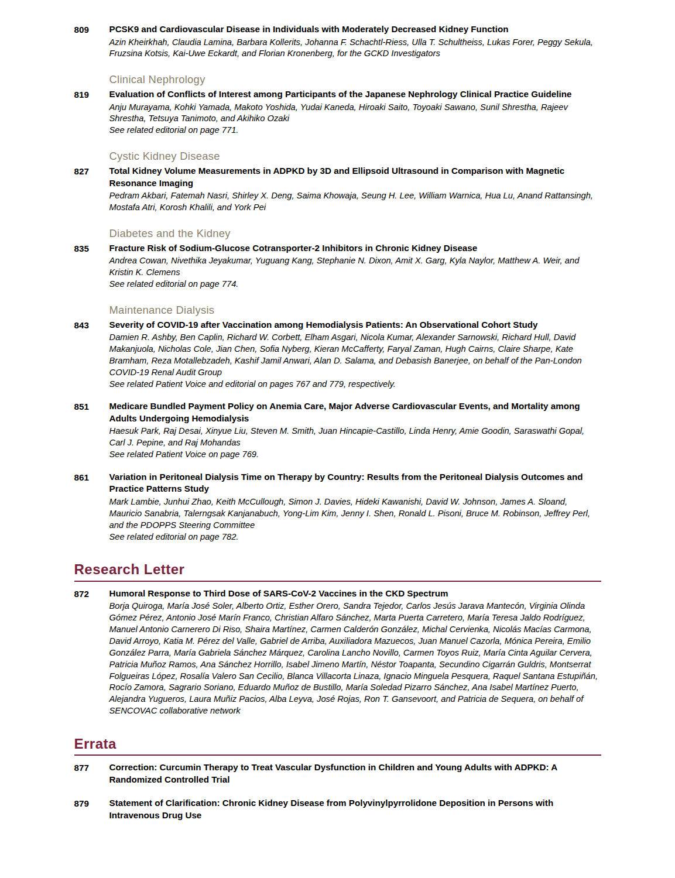809
PCSK9 and Cardiovascular Disease in Individuals with Moderately Decreased Kidney Function
Azin Kheirkhah, Claudia Lamina, Barbara Kollerits, Johanna F. Schachtl-Riess, Ulla T. Schultheiss, Lukas Forer, Peggy Sekula, Fruzsina Kotsis, Kai-Uwe Eckardt, and Florian Kronenberg, for the GCKD Investigators
Clinical Nephrology
819
Evaluation of Conflicts of Interest among Participants of the Japanese Nephrology Clinical Practice Guideline
Anju Murayama, Kohki Yamada, Makoto Yoshida, Yudai Kaneda, Hiroaki Saito, Toyoaki Sawano, Sunil Shrestha, Rajeev Shrestha, Tetsuya Tanimoto, and Akihiko Ozaki
See related editorial on page 771.
Cystic Kidney Disease
827
Total Kidney Volume Measurements in ADPKD by 3D and Ellipsoid Ultrasound in Comparison with Magnetic Resonance Imaging
Pedram Akbari, Fatemah Nasri, Shirley X. Deng, Saima Khowaja, Seung H. Lee, William Warnica, Hua Lu, Anand Rattansingh, Mostafa Atri, Korosh Khalili, and York Pei
Diabetes and the Kidney
835
Fracture Risk of Sodium-Glucose Cotransporter-2 Inhibitors in Chronic Kidney Disease
Andrea Cowan, Nivethika Jeyakumar, Yuguang Kang, Stephanie N. Dixon, Amit X. Garg, Kyla Naylor, Matthew A. Weir, and Kristin K. Clemens
See related editorial on page 774.
Maintenance Dialysis
843
Severity of COVID-19 after Vaccination among Hemodialysis Patients: An Observational Cohort Study
Damien R. Ashby, Ben Caplin, Richard W. Corbett, Elham Asgari, Nicola Kumar, Alexander Sarnowski, Richard Hull, David Makanjuola, Nicholas Cole, Jian Chen, Sofia Nyberg, Kieran McCafferty, Faryal Zaman, Hugh Cairns, Claire Sharpe, Kate Bramham, Reza Motallebzadeh, Kashif Jamil Anwari, Alan D. Salama, and Debasish Banerjee, on behalf of the Pan-London COVID-19 Renal Audit Group
See related Patient Voice and editorial on pages 767 and 779, respectively.
851
Medicare Bundled Payment Policy on Anemia Care, Major Adverse Cardiovascular Events, and Mortality among Adults Undergoing Hemodialysis
Haesuk Park, Raj Desai, Xinyue Liu, Steven M. Smith, Juan Hincapie-Castillo, Linda Henry, Amie Goodin, Saraswathi Gopal, Carl J. Pepine, and Raj Mohandas
See related Patient Voice on page 769.
861
Variation in Peritoneal Dialysis Time on Therapy by Country: Results from the Peritoneal Dialysis Outcomes and Practice Patterns Study
Mark Lambie, Junhui Zhao, Keith McCullough, Simon J. Davies, Hideki Kawanishi, David W. Johnson, James A. Sloand, Mauricio Sanabria, Talerngsak Kanjanabuch, Yong-Lim Kim, Jenny I. Shen, Ronald L. Pisoni, Bruce M. Robinson, Jeffrey Perl, and the PDOPPS Steering Committee
See related editorial on page 782.
Research Letter
872
Humoral Response to Third Dose of SARS-CoV-2 Vaccines in the CKD Spectrum
Borja Quiroga, María José Soler, Alberto Ortiz, Esther Orero, Sandra Tejedor, Carlos Jesús Jarava Mantecón, Virginia Olinda Gómez Pérez, Antonio José Marín Franco, Christian Alfaro Sánchez, Marta Puerta Carretero, María Teresa Jaldo Rodríguez, Manuel Antonio Carnerero Di Riso, Shaira Martínez, Carmen Calderón González, Michal Cervienka, Nicolás Macías Carmona, David Arroyo, Katia M. Pérez del Valle, Gabriel de Arriba, Auxiliadora Mazuecos, Juan Manuel Cazorla, Mónica Pereira, Emilio González Parra, María Gabriela Sánchez Márquez, Carolina Lancho Novillo, Carmen Toyos Ruiz, María Cinta Aguilar Cervera, Patricia Muñoz Ramos, Ana Sánchez Horrillo, Isabel Jimeno Martín, Néstor Toapanta, Secundino Cigarrán Guldris, Montserrat Folgueiras López, Rosalía Valero San Cecilio, Blanca Villacorta Linaza, Ignacio Minguela Pesquera, Raquel Santana Estupiñán, Rocío Zamora, Sagrario Soriano, Eduardo Muñoz de Bustillo, María Soledad Pizarro Sánchez, Ana Isabel Martínez Puerto, Alejandra Yugueros, Laura Muñiz Pacios, Alba Leyva, José Rojas, Ron T. Gansevoort, and Patricia de Sequera, on behalf of SENCOVAC collaborative network
Errata
877
Correction: Curcumin Therapy to Treat Vascular Dysfunction in Children and Young Adults with ADPKD: A Randomized Controlled Trial
879
Statement of Clarification: Chronic Kidney Disease from Polyvinylpyrrolidone Deposition in Persons with Intravenous Drug Use